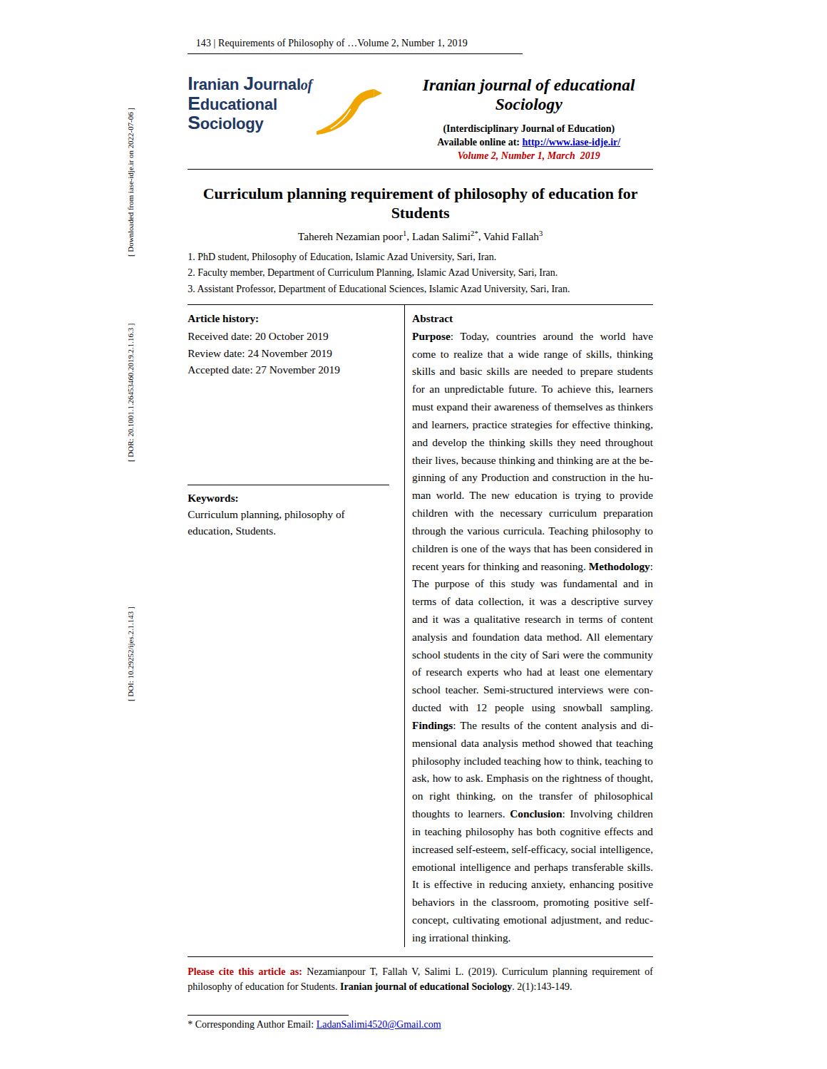[ Downloaded from iase-idje.ir on 2022-07-06 ] [ DOR: 20.1001.1.26453460.2019.2.1.16.3 ] [ DOI: 10.29252/ijes.2.1.143 ]
143 | Requirements of Philosophy of …Volume 2, Number 1, 2019
Iranian Journal of
Educational
Sociology
Iranian journal of educational Sociology
(Interdisciplinary Journal of Education)
Available online at: http://www.iase-idje.ir/
Volume 2, Number 1, March 2019
Curriculum planning requirement of philosophy of education for Students
Tahereh Nezamian poor1, Ladan Salimi2*, Vahid Fallah3
1. PhD student, Philosophy of Education, Islamic Azad University, Sari, Iran.
2. Faculty member, Department of Curriculum Planning, Islamic Azad University, Sari, Iran.
3. Assistant Professor, Department of Educational Sciences, Islamic Azad University, Sari, Iran.
Article history:
Received date: 20 October 2019
Review date: 24 November 2019
Accepted date: 27 November 2019
Keywords:
Curriculum planning, philosophy of education, Students.
Abstract
Purpose: Today, countries around the world have come to realize that a wide range of skills, thinking skills and basic skills are needed to prepare students for an unpredictable future. To achieve this, learners must expand their awareness of themselves as thinkers and learners, practice strategies for effective thinking, and develop the thinking skills they need throughout their lives, because thinking and thinking are at the beginning of any Production and construction in the human world. The new education is trying to provide children with the necessary curriculum preparation through the various curricula. Teaching philosophy to children is one of the ways that has been considered in recent years for thinking and reasoning. Methodology: The purpose of this study was fundamental and in terms of data collection, it was a descriptive survey and it was a qualitative research in terms of content analysis and foundation data method. All elementary school students in the city of Sari were the community of research experts who had at least one elementary school teacher. Semi-structured interviews were conducted with 12 people using snowball sampling. Findings: The results of the content analysis and dimensional data analysis method showed that teaching philosophy included teaching how to think, teaching to ask, how to ask. Emphasis on the rightness of thought, on right thinking, on the transfer of philosophical thoughts to learners. Conclusion: Involving children in teaching philosophy has both cognitive effects and increased self-esteem, self-efficacy, social intelligence, emotional intelligence and perhaps transferable skills. It is effective in reducing anxiety, enhancing positive behaviors in the classroom, promoting positive self-concept, cultivating emotional adjustment, and reducing irrational thinking.
Please cite this article as: Nezamianpour T, Fallah V, Salimi L. (2019). Curriculum planning requirement of philosophy of education for Students. Iranian journal of educational Sociology. 2(1):143-149.
* Corresponding Author Email: LadanSalimi4520@Gmail.com